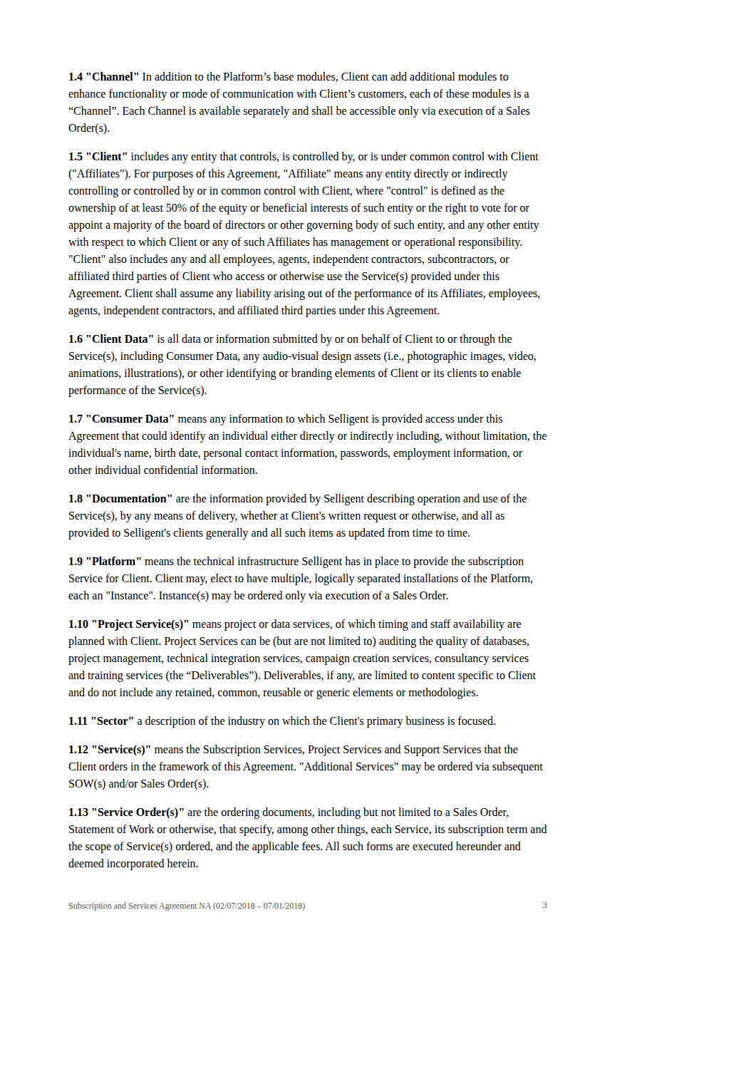1.4 "Channel" In addition to the Platform’s base modules, Client can add additional modules to enhance functionality or mode of communication with Client’s customers, each of these modules is a “Channel”. Each Channel is available separately and shall be accessible only via execution of a Sales Order(s).
1.5 "Client" includes any entity that controls, is controlled by, or is under common control with Client ("Affiliates"). For purposes of this Agreement, "Affiliate" means any entity directly or indirectly controlling or controlled by or in common control with Client, where "control" is defined as the ownership of at least 50% of the equity or beneficial interests of such entity or the right to vote for or appoint a majority of the board of directors or other governing body of such entity, and any other entity with respect to which Client or any of such Affiliates has management or operational responsibility. "Client" also includes any and all employees, agents, independent contractors, subcontractors, or affiliated third parties of Client who access or otherwise use the Service(s) provided under this Agreement. Client shall assume any liability arising out of the performance of its Affiliates, employees, agents, independent contractors, and affiliated third parties under this Agreement.
1.6 "Client Data" is all data or information submitted by or on behalf of Client to or through the Service(s), including Consumer Data, any audio-visual design assets (i.e., photographic images, video, animations, illustrations), or other identifying or branding elements of Client or its clients to enable performance of the Service(s).
1.7 "Consumer Data" means any information to which Selligent is provided access under this Agreement that could identify an individual either directly or indirectly including, without limitation, the individual's name, birth date, personal contact information, passwords, employment information, or other individual confidential information.
1.8 "Documentation" are the information provided by Selligent describing operation and use of the Service(s), by any means of delivery, whether at Client's written request or otherwise, and all as provided to Selligent's clients generally and all such items as updated from time to time.
1.9 "Platform" means the technical infrastructure Selligent has in place to provide the subscription Service for Client. Client may, elect to have multiple, logically separated installations of the Platform, each an "Instance". Instance(s) may be ordered only via execution of a Sales Order.
1.10 "Project Service(s)" means project or data services, of which timing and staff availability are planned with Client. Project Services can be (but are not limited to) auditing the quality of databases, project management, technical integration services, campaign creation services, consultancy services and training services (the “Deliverables”). Deliverables, if any, are limited to content specific to Client and do not include any retained, common, reusable or generic elements or methodologies.
1.11 "Sector" a description of the industry on which the Client's primary business is focused.
1.12 "Service(s)" means the Subscription Services, Project Services and Support Services that the Client orders in the framework of this Agreement. "Additional Services" may be ordered via subsequent SOW(s) and/or Sales Order(s).
1.13 "Service Order(s)" are the ordering documents, including but not limited to a Sales Order, Statement of Work or otherwise, that specify, among other things, each Service, its subscription term and the scope of Service(s) ordered, and the applicable fees. All such forms are executed hereunder and deemed incorporated herein.
Subscription and Services Agreement NA (02/07/2018 – 07/01/2018) 3